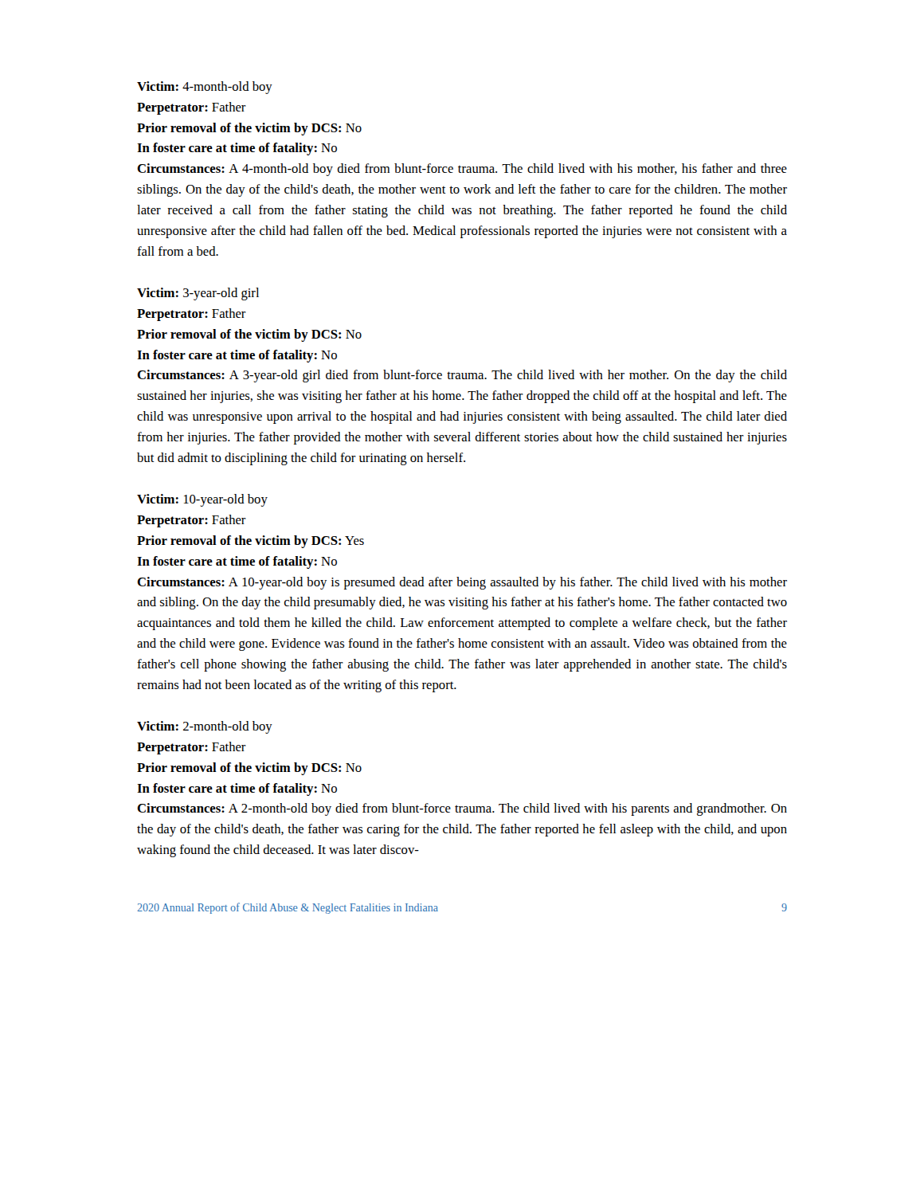Victim: 4-month-old boy
Perpetrator: Father
Prior removal of the victim by DCS: No
In foster care at time of fatality: No
Circumstances: A 4-month-old boy died from blunt-force trauma. The child lived with his mother, his father and three siblings. On the day of the child's death, the mother went to work and left the father to care for the children. The mother later received a call from the father stating the child was not breathing. The father reported he found the child unresponsive after the child had fallen off the bed. Medical professionals reported the injuries were not consistent with a fall from a bed.
Victim: 3-year-old girl
Perpetrator: Father
Prior removal of the victim by DCS: No
In foster care at time of fatality: No
Circumstances: A 3-year-old girl died from blunt-force trauma. The child lived with her mother. On the day the child sustained her injuries, she was visiting her father at his home. The father dropped the child off at the hospital and left. The child was unresponsive upon arrival to the hospital and had injuries consistent with being assaulted. The child later died from her injuries. The father provided the mother with several different stories about how the child sustained her injuries but did admit to disciplining the child for urinating on herself.
Victim: 10-year-old boy
Perpetrator: Father
Prior removal of the victim by DCS: Yes
In foster care at time of fatality: No
Circumstances: A 10-year-old boy is presumed dead after being assaulted by his father. The child lived with his mother and sibling. On the day the child presumably died, he was visiting his father at his father's home. The father contacted two acquaintances and told them he killed the child. Law enforcement attempted to complete a welfare check, but the father and the child were gone. Evidence was found in the father's home consistent with an assault. Video was obtained from the father's cell phone showing the father abusing the child. The father was later apprehended in another state. The child's remains had not been located as of the writing of this report.
Victim: 2-month-old boy
Perpetrator: Father
Prior removal of the victim by DCS: No
In foster care at time of fatality: No
Circumstances: A 2-month-old boy died from blunt-force trauma. The child lived with his parents and grandmother. On the day of the child's death, the father was caring for the child. The father reported he fell asleep with the child, and upon waking found the child deceased. It was later discov-
2020 Annual Report of Child Abuse & Neglect Fatalities in Indiana 9